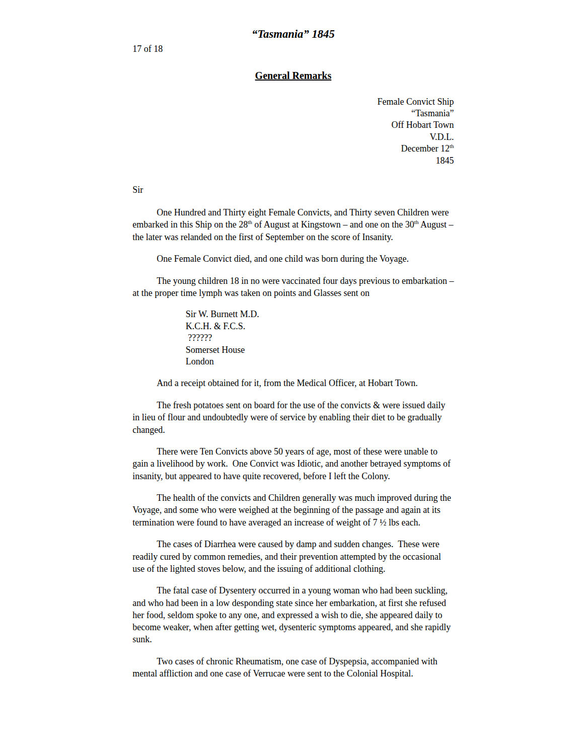“Tasmania” 1845
17 of 18
General Remarks
Female Convict Ship “Tasmania” Off Hobart Town V.D.L. December 12th 1845
Sir
One Hundred and Thirty eight Female Convicts, and Thirty seven Children were embarked in this Ship on the 28th of August at Kingstown – and one on the 30th August – the later was relanded on the first of September on the score of Insanity.
One Female Convict died, and one child was born during the Voyage.
The young children 18 in no were vaccinated four days previous to embarkation – at the proper time lymph was taken on points and Glasses sent on
Sir W. Burnett M.D. K.C.H. & F.C.S. ?????? Somerset House London
And a receipt obtained for it, from the Medical Officer, at Hobart Town.
The fresh potatoes sent on board for the use of the convicts & were issued daily in lieu of flour and undoubtedly were of service by enabling their diet to be gradually changed.
There were Ten Convicts above 50 years of age, most of these were unable to gain a livelihood by work. One Convict was Idiotic, and another betrayed symptoms of insanity, but appeared to have quite recovered, before I left the Colony.
The health of the convicts and Children generally was much improved during the Voyage, and some who were weighed at the beginning of the passage and again at its termination were found to have averaged an increase of weight of 7 ½ lbs each.
The cases of Diarrhea were caused by damp and sudden changes. These were readily cured by common remedies, and their prevention attempted by the occasional use of the lighted stoves below, and the issuing of additional clothing.
The fatal case of Dysentery occurred in a young woman who had been suckling, and who had been in a low desponding state since her embarkation, at first she refused her food, seldom spoke to any one, and expressed a wish to die, she appeared daily to become weaker, when after getting wet, dysenteric symptoms appeared, and she rapidly sunk.
Two cases of chronic Rheumatism, one case of Dyspepsia, accompanied with mental affliction and one case of Verrucae were sent to the Colonial Hospital.